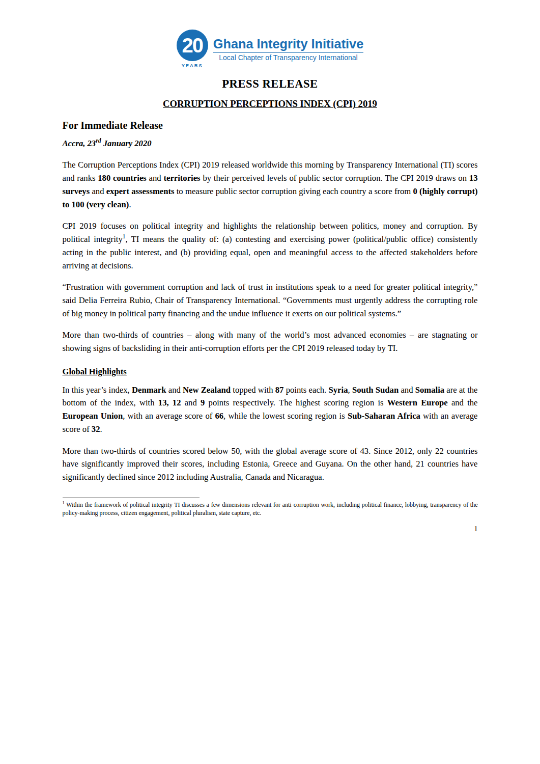| 20 YEARS | Ghana Integrity Initiative Local Chapter of Transparency International |
PRESS RELEASE
CORRUPTION PERCEPTIONS INDEX (CPI) 2019
For Immediate Release
Accra, 23rd January 2020
The Corruption Perceptions Index (CPI) 2019 released worldwide this morning by Transparency International (TI) scores and ranks 180 countries and territories by their perceived levels of public sector corruption. The CPI 2019 draws on 13 surveys and expert assessments to measure public sector corruption giving each country a score from 0 (highly corrupt) to 100 (very clean).
CPI 2019 focuses on political integrity and highlights the relationship between politics, money and corruption. By political integrity1, TI means the quality of: (a) contesting and exercising power (political/public office) consistently acting in the public interest, and (b) providing equal, open and meaningful access to the affected stakeholders before arriving at decisions.
“Frustration with government corruption and lack of trust in institutions speak to a need for greater political integrity,” said Delia Ferreira Rubio, Chair of Transparency International. “Governments must urgently address the corrupting role of big money in political party financing and the undue influence it exerts on our political systems.”
More than two-thirds of countries – along with many of the world’s most advanced economies – are stagnating or showing signs of backsliding in their anti-corruption efforts per the CPI 2019 released today by TI.
Global Highlights
In this year’s index, Denmark and New Zealand topped with 87 points each. Syria, South Sudan and Somalia are at the bottom of the index, with 13, 12 and 9 points respectively. The highest scoring region is Western Europe and the European Union, with an average score of 66, while the lowest scoring region is Sub-Saharan Africa with an average score of 32.
More than two-thirds of countries scored below 50, with the global average score of 43. Since 2012, only 22 countries have significantly improved their scores, including Estonia, Greece and Guyana. On the other hand, 21 countries have significantly declined since 2012 including Australia, Canada and Nicaragua.
1 Within the framework of political integrity TI discusses a few dimensions relevant for anti-corruption work, including political finance, lobbying, transparency of the policy-making process, citizen engagement, political pluralism, state capture, etc.
1